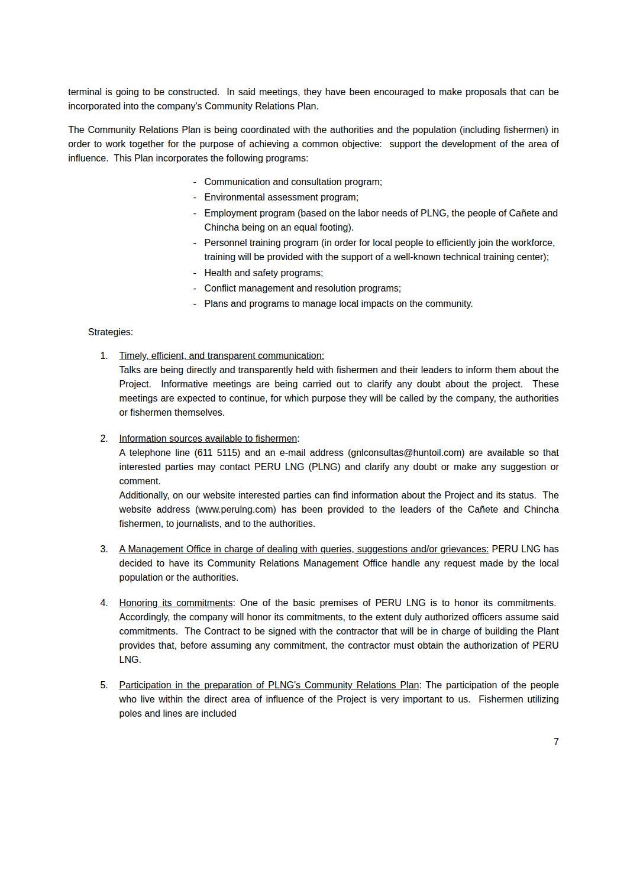terminal is going to be constructed. In said meetings, they have been encouraged to make proposals that can be incorporated into the company's Community Relations Plan.
The Community Relations Plan is being coordinated with the authorities and the population (including fishermen) in order to work together for the purpose of achieving a common objective: support the development of the area of influence. This Plan incorporates the following programs:
Communication and consultation program;
Environmental assessment program;
Employment program (based on the labor needs of PLNG, the people of Cañete and Chincha being on an equal footing).
Personnel training program (in order for local people to efficiently join the workforce, training will be provided with the support of a well-known technical training center);
Health and safety programs;
Conflict management and resolution programs;
Plans and programs to manage local impacts on the community.
Strategies:
Timely, efficient, and transparent communication:
Talks are being directly and transparently held with fishermen and their leaders to inform them about the Project. Informative meetings are being carried out to clarify any doubt about the project. These meetings are expected to continue, for which purpose they will be called by the company, the authorities or fishermen themselves.
Information sources available to fishermen:
A telephone line (611 5115) and an e-mail address (gnlconsultas@huntoil.com) are available so that interested parties may contact PERU LNG (PLNG) and clarify any doubt or make any suggestion or comment.
Additionally, on our website interested parties can find information about the Project and its status. The website address (www.perulng.com) has been provided to the leaders of the Cañete and Chincha fishermen, to journalists, and to the authorities.
A Management Office in charge of dealing with queries, suggestions and/or grievances: PERU LNG has decided to have its Community Relations Management Office handle any request made by the local population or the authorities.
Honoring its commitments: One of the basic premises of PERU LNG is to honor its commitments. Accordingly, the company will honor its commitments, to the extent duly authorized officers assume said commitments. The Contract to be signed with the contractor that will be in charge of building the Plant provides that, before assuming any commitment, the contractor must obtain the authorization of PERU LNG.
Participation in the preparation of PLNG's Community Relations Plan: The participation of the people who live within the direct area of influence of the Project is very important to us. Fishermen utilizing poles and lines are included
7